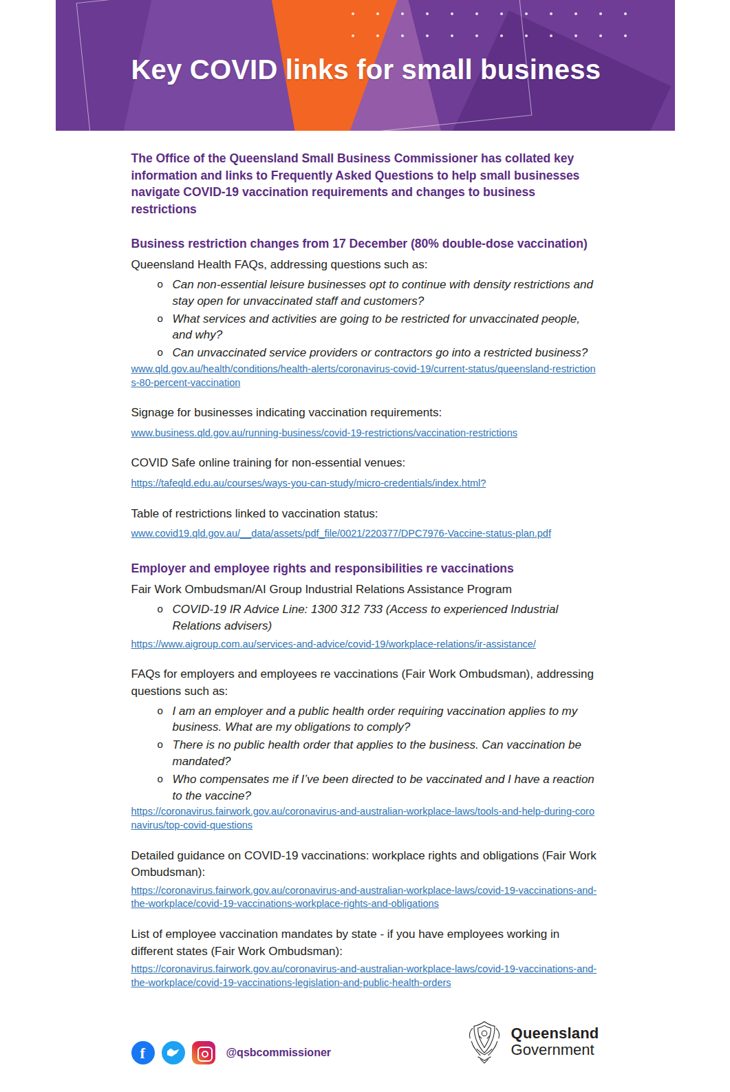Key COVID links for small business
The Office of the Queensland Small Business Commissioner has collated key information and links to Frequently Asked Questions to help small businesses navigate COVID-19 vaccination requirements and changes to business restrictions
Business restriction changes from 17 December (80% double-dose vaccination)
Queensland Health FAQs, addressing questions such as:
Can non-essential leisure businesses opt to continue with density restrictions and stay open for unvaccinated staff and customers?
What services and activities are going to be restricted for unvaccinated people, and why?
Can unvaccinated service providers or contractors go into a restricted business?
www.qld.gov.au/health/conditions/health-alerts/coronavirus-covid-19/current-status/queensland-restrictions-80-percent-vaccination
Signage for businesses indicating vaccination requirements:
www.business.qld.gov.au/running-business/covid-19-restrictions/vaccination-restrictions
COVID Safe online training for non-essential venues:
https://tafeqld.edu.au/courses/ways-you-can-study/micro-credentials/index.html?
Table of restrictions linked to vaccination status:
www.covid19.qld.gov.au/__data/assets/pdf_file/0021/220377/DPC7976-Vaccine-status-plan.pdf
Employer and employee rights and responsibilities re vaccinations
Fair Work Ombudsman/AI Group Industrial Relations Assistance Program
COVID-19 IR Advice Line: 1300 312 733 (Access to experienced Industrial Relations advisers)
https://www.aigroup.com.au/services-and-advice/covid-19/workplace-relations/ir-assistance/
FAQs for employers and employees re vaccinations (Fair Work Ombudsman), addressing questions such as:
I am an employer and a public health order requiring vaccination applies to my business. What are my obligations to comply?
There is no public health order that applies to the business. Can vaccination be mandated?
Who compensates me if I’ve been directed to be vaccinated and I have a reaction to the vaccine?
https://coronavirus.fairwork.gov.au/coronavirus-and-australian-workplace-laws/tools-and-help-during-coronavirus/top-covid-questions
Detailed guidance on COVID-19 vaccinations: workplace rights and obligations (Fair Work Ombudsman):
https://coronavirus.fairwork.gov.au/coronavirus-and-australian-workplace-laws/covid-19-vaccinations-and-the-workplace/covid-19-vaccinations-workplace-rights-and-obligations
List of employee vaccination mandates by state - if you have employees working in different states (Fair Work Ombudsman):
https://coronavirus.fairwork.gov.au/coronavirus-and-australian-workplace-laws/covid-19-vaccinations-and-the-workplace/covid-19-vaccinations-legislation-and-public-health-orders
@qsbcommissioner
Queensland
Government